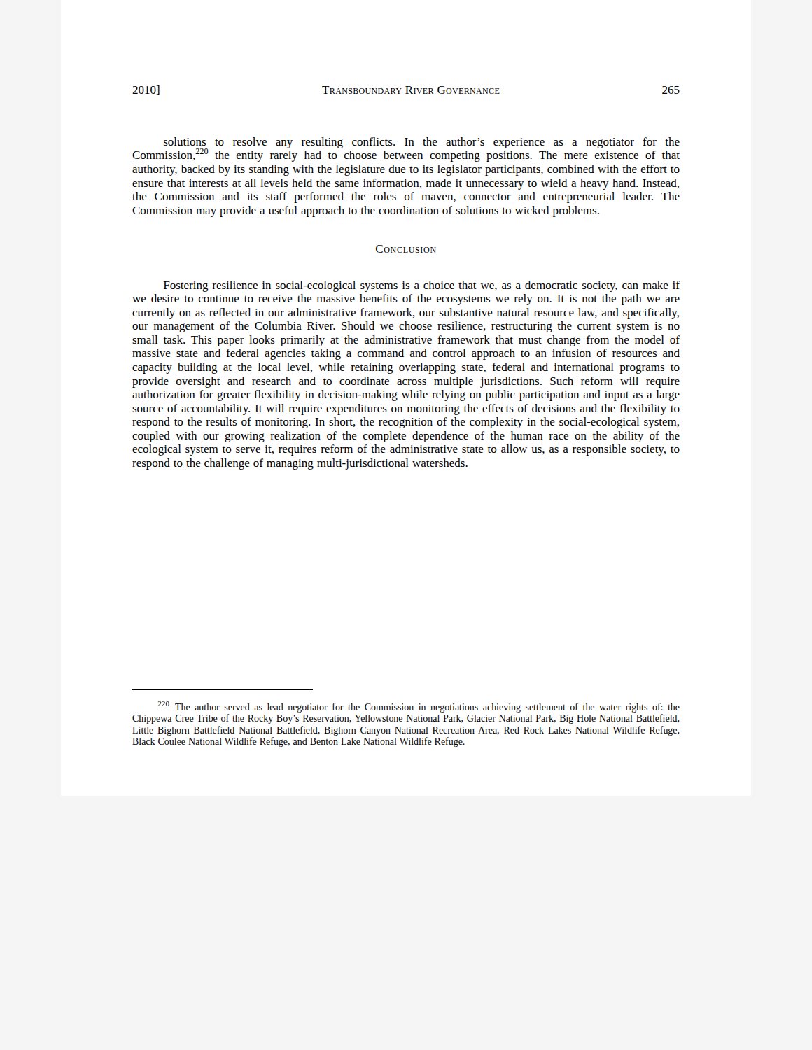2010] Transboundary River Governance 265
solutions to resolve any resulting conflicts. In the author’s experience as a negotiator for the Commission,220 the entity rarely had to choose between competing positions. The mere existence of that authority, backed by its standing with the legislature due to its legislator participants, combined with the effort to ensure that interests at all levels held the same information, made it unnecessary to wield a heavy hand. Instead, the Commission and its staff performed the roles of maven, connector and entrepreneurial leader. The Commission may provide a useful approach to the coordination of solutions to wicked problems.
Conclusion
Fostering resilience in social-ecological systems is a choice that we, as a democratic society, can make if we desire to continue to receive the massive benefits of the ecosystems we rely on. It is not the path we are currently on as reflected in our administrative framework, our substantive natural resource law, and specifically, our management of the Columbia River. Should we choose resilience, restructuring the current system is no small task. This paper looks primarily at the administrative framework that must change from the model of massive state and federal agencies taking a command and control approach to an infusion of resources and capacity building at the local level, while retaining overlapping state, federal and international programs to provide oversight and research and to coordinate across multiple jurisdictions. Such reform will require authorization for greater flexibility in decision-making while relying on public participation and input as a large source of accountability. It will require expenditures on monitoring the effects of decisions and the flexibility to respond to the results of monitoring. In short, the recognition of the complexity in the social-ecological system, coupled with our growing realization of the complete dependence of the human race on the ability of the ecological system to serve it, requires reform of the administrative state to allow us, as a responsible society, to respond to the challenge of managing multi-jurisdictional watersheds.
220 The author served as lead negotiator for the Commission in negotiations achieving settlement of the water rights of: the Chippewa Cree Tribe of the Rocky Boy’s Reservation, Yellowstone National Park, Glacier National Park, Big Hole National Battlefield, Little Bighorn Battlefield National Battlefield, Bighorn Canyon National Recreation Area, Red Rock Lakes National Wildlife Refuge, Black Coulee National Wildlife Refuge, and Benton Lake National Wildlife Refuge.